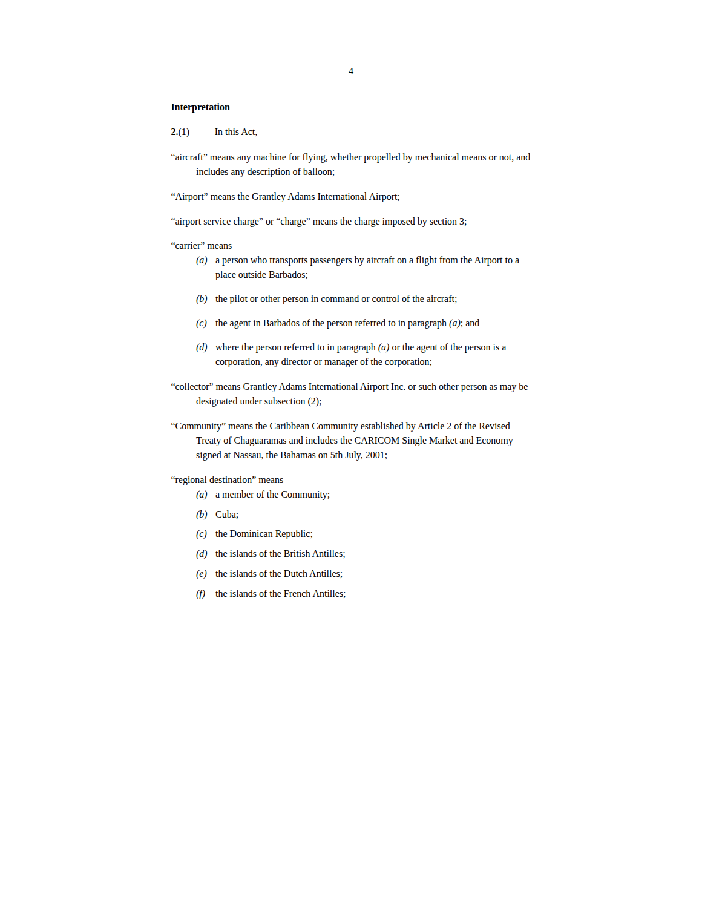4
Interpretation
2.(1)In this Act,
“aircraft” means any machine for flying, whether propelled by mechanical means or not, and includes any description of balloon;
“Airport” means the Grantley Adams International Airport;
“airport service charge” or “charge” means the charge imposed by section 3;
“carrier” means
(a) a person who transports passengers by aircraft on a flight from the Airport to a place outside Barbados;
(b) the pilot or other person in command or control of the aircraft;
(c) the agent in Barbados of the person referred to in paragraph (a); and
(d) where the person referred to in paragraph (a) or the agent of the person is a corporation, any director or manager of the corporation;
“collector” means Grantley Adams International Airport Inc. or such other person as may be designated under subsection (2);
“Community” means the Caribbean Community established by Article 2 of the Revised Treaty of Chaguaramas and includes the CARICOM Single Market and Economy signed at Nassau, the Bahamas on 5th July, 2001;
“regional destination” means
(a) a member of the Community;
(b) Cuba;
(c) the Dominican Republic;
(d) the islands of the British Antilles;
(e) the islands of the Dutch Antilles;
(f) the islands of the French Antilles;